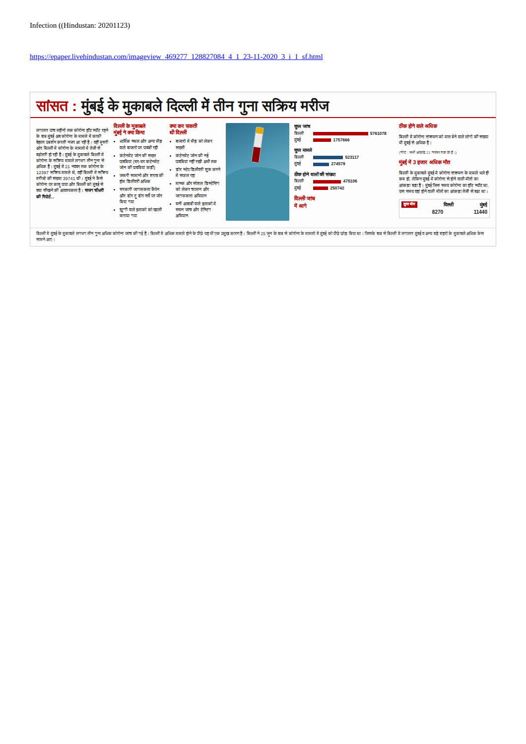Infection ((Hindustan: 20201123)
https://epaper.livehindustan.com/imageview_469277_128827084_4_1_23-11-2020_3_i_1_sf.html
सांसत : मुंबई के मुकाबले दिल्ली में तीन गुना सक्रिय मरीज
लगातार पांच महीनों तक कोरोना हॉट स्पॉट रहने के बाद मुंबई अब कोरोना के मामले में काफी बेहतर प्रदर्शन करती नजर आ रही है। वहीं दूसरी ओर दिल्ली में कोरोना के मामलों में तेजी से बढ़ोतरी हो रही है। मुंबई के मुकाबले दिल्ली में कोरोना के सक्रिय मामले लगभग तीन गुना से अधिक हैं। मुंबई में 21 नवंबर तक कोरोना के 12397 सक्रिय मामले थे, वहीं दिल्ली में सक्रिय मरीजों की संख्या 39741 थी। मुंबई ने कैसे कोरोना पर काबू पाया और दिल्ली को मुंबई से क्या सीखने की आवश्यकता है। सजग चौधरी की रिपोर्ट...
दिल्ली के मुकाबले
मुंबई ने क्या किया
धार्मिक स्थल और अन्य भीड़ वाले बाजारों पर पाबंदी रही
कंटेनमेंट जोन की सख्त पाबंदियां (घर-घर कंटेनमेंट जोन की पाबंदियां कड़ी)
जरूरी सामानों और शराब की होम डिलीवरी अधिक
सरकारी जागरूकता कैंपेन और डोर टू डोर सर्वे पर जोर दिया गया
झुग्गी वाले इलाकों को खाली कराया गया
क्या कर सकती
थी दिल्ली
बाजारों में भीड़ को लेकर सख्ती
कंटेनमेंट जोन की नई पाबंदियां नहीं रखी अभी तक
डोर स्टेप डिलीवरी शुरू करने में सफल रहा
मास्क और सोशल डिस्टेंसिंग को लेकर चालान और जागरूकता अभियान
घनी आबादी वाले इलाकों में सघन जांच और टेस्टिंग अभियान
कुल जांच
दिल्ली 5761078
मुंबई 1757666
कुल मामले
दिल्ली 523117
मुंबई 274579
ठीक होने वालों की संख्या
दिल्ली 475106
मुंबई 250742
दिल्ली जांच
में आगे
ठीक होने वाले अधिक
दिल्ली में कोरोना संक्रमण को मात देने वाले लोगों की संख्या भी मुंबई से अधिक है।
(नोट : सभी आंकड़े 21 नवंबर तक के हैं।)
मुंबई में 3 हजार अधिक मौत
दिल्ली के मुकाबले मुंबई में कोरोना संक्रमण के मामले भले ही कम हों, लेकिन मुंबई में कोरोना से होने वाली मौतों का आंकड़ा बड़ा है। मुंबई जिस समय कोरोना का हॉट स्पॉट था, उस समय वहां होने वाली मौतों का आंकड़ा तेजी से बढ़ा था।
कुल मौत दिल्ली मुंबई
8270 11440
दिल्ली में मुंबई के मुकाबले लगभग तीन गुना अधिक कोरोना जांच की गई हैं। दिल्ली में अधिक मामले होने के पीछे यह भी एक प्रमुख कारण है। दिल्ली ने 25 जून के बाद से कोरोना के मामलों में मुंबई को पीछे छोड़ दिया था। जिसके बाद से दिल्ली में लगातार मुंबई व अन्य बड़े शहरों के मुकाबले अधिक केस सामने आए।